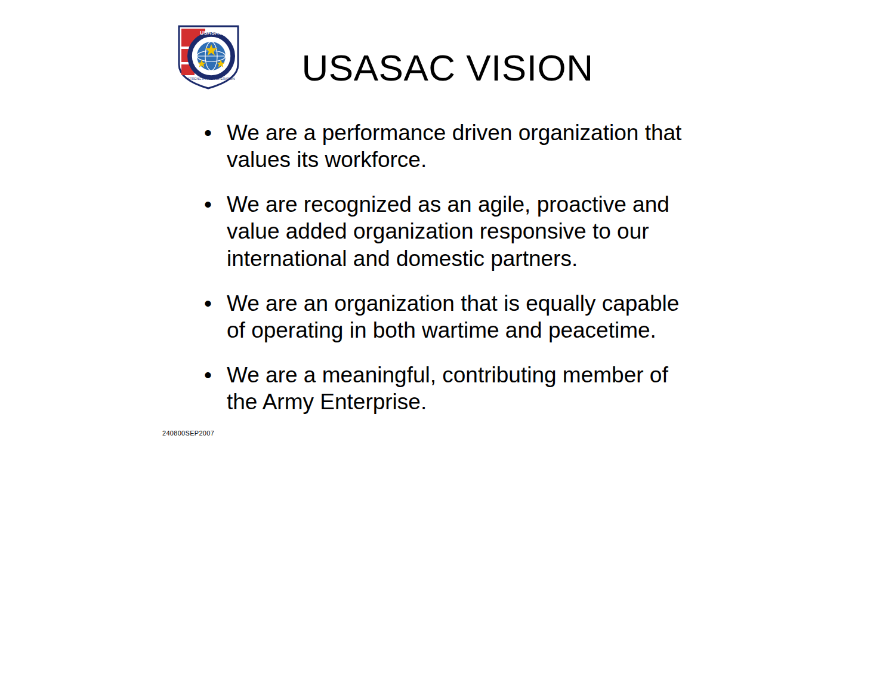USASAC STRENGTH IN COOPERATION
USASAC VISION
We are a performance driven organization that values its workforce.
We are recognized as an agile, proactive and value added organization responsive to our international and domestic partners.
We are an organization that is equally capable of operating in both wartime and peacetime.
We are a meaningful, contributing member of the Army Enterprise.
240800SEP2007